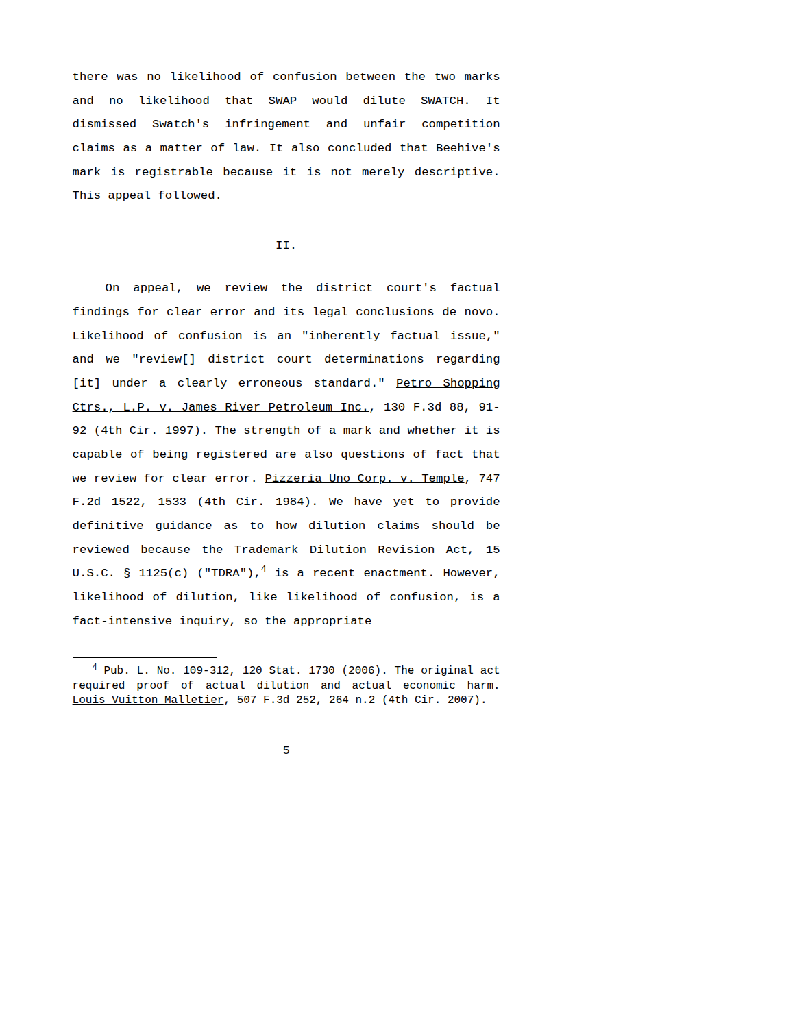there was no likelihood of confusion between the two marks and no likelihood that SWAP would dilute SWATCH. It dismissed Swatch's infringement and unfair competition claims as a matter of law. It also concluded that Beehive's mark is registrable because it is not merely descriptive. This appeal followed.
II.
On appeal, we review the district court's factual findings for clear error and its legal conclusions de novo. Likelihood of confusion is an "inherently factual issue," and we "review[] district court determinations regarding [it] under a clearly erroneous standard." Petro Shopping Ctrs., L.P. v. James River Petroleum Inc., 130 F.3d 88, 91-92 (4th Cir. 1997). The strength of a mark and whether it is capable of being registered are also questions of fact that we review for clear error. Pizzeria Uno Corp. v. Temple, 747 F.2d 1522, 1533 (4th Cir. 1984). We have yet to provide definitive guidance as to how dilution claims should be reviewed because the Trademark Dilution Revision Act, 15 U.S.C. § 1125(c) ("TDRA"),4 is a recent enactment. However, likelihood of dilution, like likelihood of confusion, is a fact-intensive inquiry, so the appropriate
4 Pub. L. No. 109-312, 120 Stat. 1730 (2006). The original act required proof of actual dilution and actual economic harm. Louis Vuitton Malletier, 507 F.3d 252, 264 n.2 (4th Cir. 2007).
5